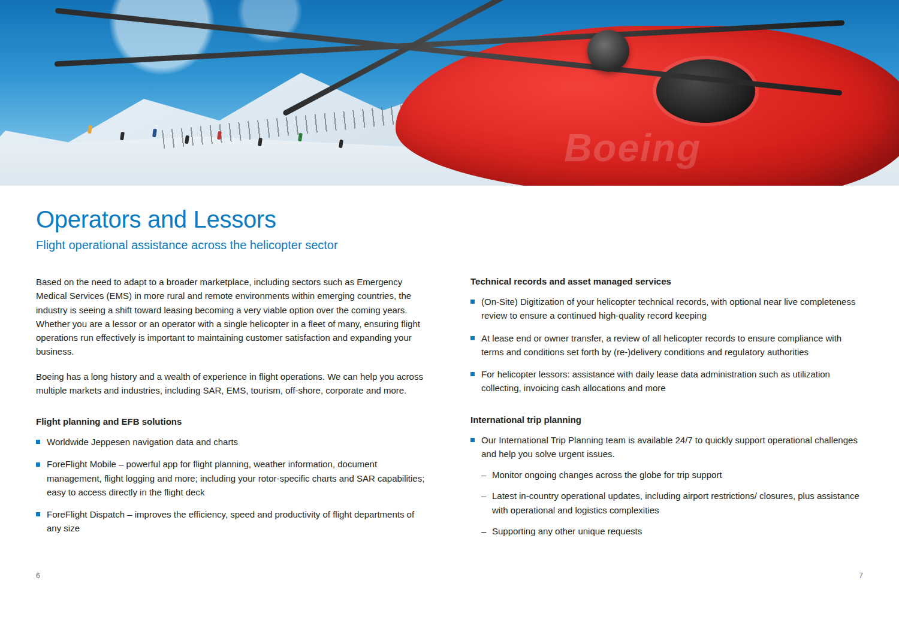Boeing
Operators and Lessors
Flight operational assistance across the helicopter sector
Based on the need to adapt to a broader marketplace, including sectors such as Emergency Medical Services (EMS) in more rural and remote environments within emerging countries, the industry is seeing a shift toward leasing becoming a very viable option over the coming years. Whether you are a lessor or an operator with a single helicopter in a fleet of many, ensuring flight operations run effectively is important to maintaining customer satisfaction and expanding your business.
Boeing has a long history and a wealth of experience in flight operations. We can help you across multiple markets and industries, including SAR, EMS, tourism, off-shore, corporate and more.
Flight planning and EFB solutions
Worldwide Jeppesen navigation data and charts
ForeFlight Mobile – powerful app for flight planning, weather information, document management, flight logging and more; including your rotor-specific charts and SAR capabilities; easy to access directly in the flight deck
ForeFlight Dispatch – improves the efficiency, speed and productivity of flight departments of any size
Technical records and asset managed services
(On-Site) Digitization of your helicopter technical records, with optional near live completeness review to ensure a continued high-quality record keeping
At lease end or owner transfer, a review of all helicopter records to ensure compliance with terms and conditions set forth by (re-)delivery conditions and regulatory authorities
For helicopter lessors: assistance with daily lease data administration such as utilization collecting, invoicing cash allocations and more
International trip planning
Our International Trip Planning team is available 24/7 to quickly support operational challenges and help you solve urgent issues.
Monitor ongoing changes across the globe for trip support
Latest in-country operational updates, including airport restrictions/ closures, plus assistance with operational and logistics complexities
Supporting any other unique requests
6 7